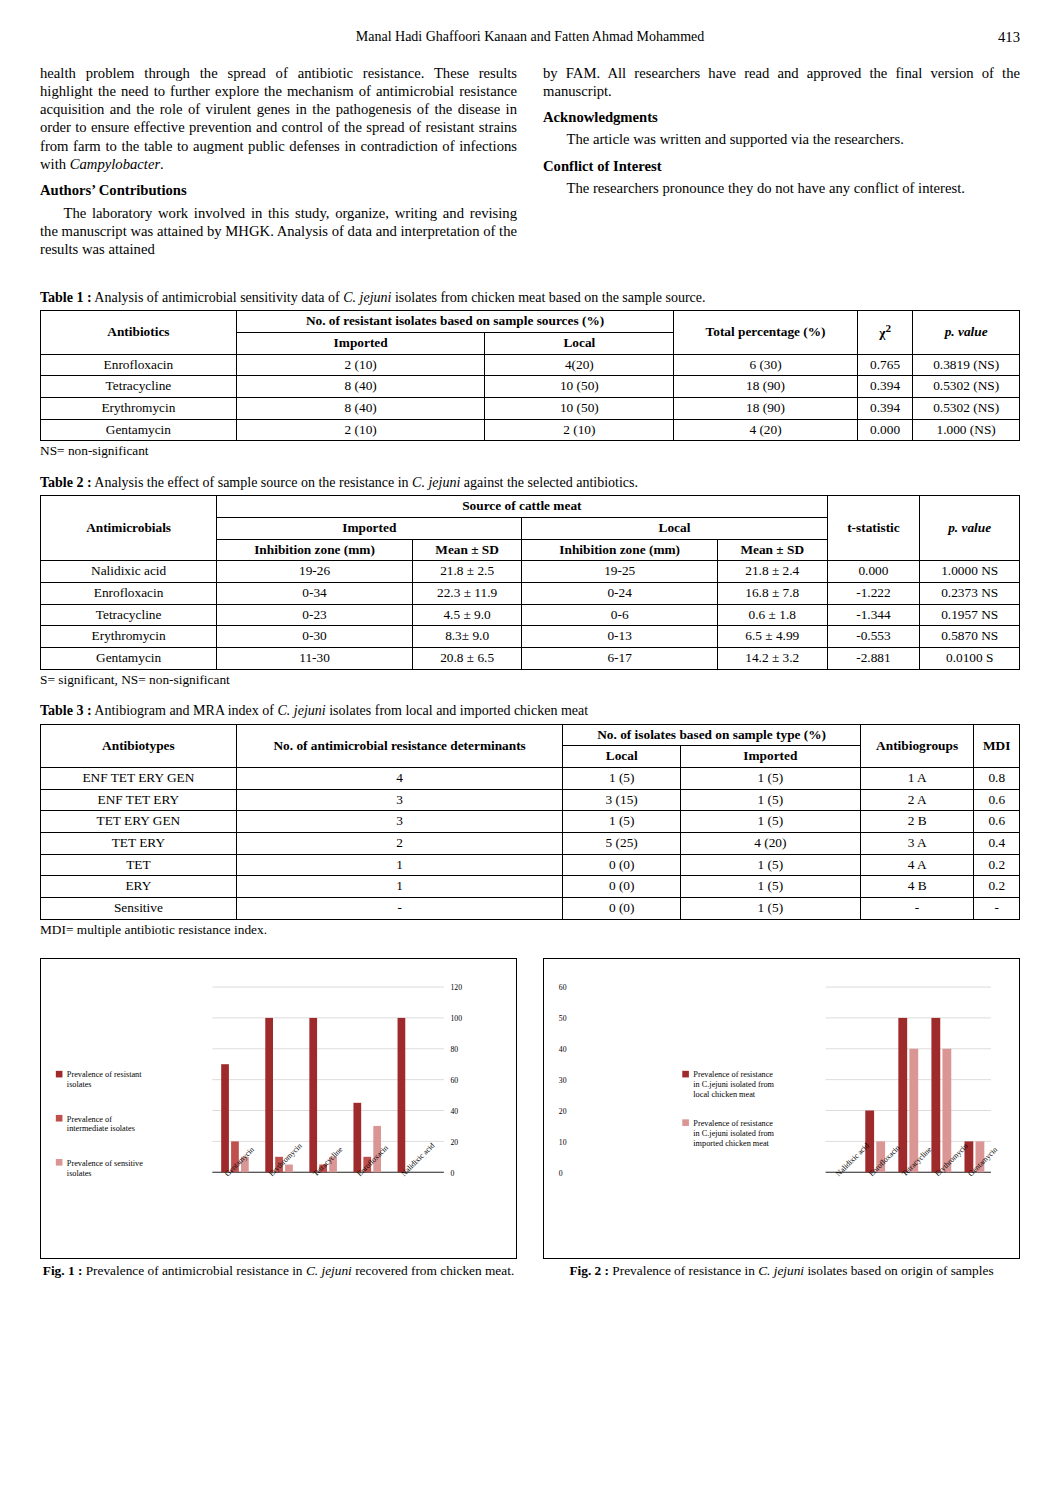Manal Hadi Ghaffoori Kanaan and Fatten Ahmad Mohammed 413
health problem through the spread of antibiotic resistance. These results highlight the need to further explore the mechanism of antimicrobial resistance acquisition and the role of virulent genes in the pathogenesis of the disease in order to ensure effective prevention and control of the spread of resistant strains from farm to the table to augment public defenses in contradiction of infections with Campylobacter.
Authors’ Contributions
The laboratory work involved in this study, organize, writing and revising the manuscript was attained by MHGK. Analysis of data and interpretation of the results was attained
by FAM. All researchers have read and approved the final version of the manuscript.
Acknowledgments
The article was written and supported via the researchers.
Conflict of Interest
The researchers pronounce they do not have any conflict of interest.
Table 1 : Analysis of antimicrobial sensitivity data of C. jejuni isolates from chicken meat based on the sample source.
| Antibiotics | No. of resistant isolates based on sample sources (%) | Total percentage (%) | χ 2 | p. value |
| --- | --- | --- | --- | --- |
| Imported | Local |
| Enrofloxacin | 2 (10) | 4(20) | 6 (30) | 0.765 | 0.3819 (NS) |
| Tetracycline | 8 (40) | 10 (50) | 18 (90) | 0.394 | 0.5302 (NS) |
| Erythromycin | 8 (40) | 10 (50) | 18 (90) | 0.394 | 0.5302 (NS) |
| Gentamycin | 2 (10) | 2 (10) | 4 (20) | 0.000 | 1.000 (NS) |
NS= non-significant
Table 2 : Analysis the effect of sample source on the resistance in C. jejuni against the selected antibiotics.
| Antimicrobials | Source of cattle meat | t-statistic | p. value |
| --- | --- | --- | --- |
| Imported | Local |
| Inhibition zone (mm) | Mean ± SD | Inhibition zone (mm) | Mean ± SD |
| Nalidixic acid | 19-26 | 21.8 ± 2.5 | 19-25 | 21.8 ± 2.4 | 0.000 | 1.0000 NS |
| Enrofloxacin | 0-34 | 22.3 ± 11.9 | 0-24 | 16.8 ± 7.8 | -1.222 | 0.2373 NS |
| Tetracycline | 0-23 | 4.5 ± 9.0 | 0-6 | 0.6 ± 1.8 | -1.344 | 0.1957 NS |
| Erythromycin | 0-30 | 8.3± 9.0 | 0-13 | 6.5 ± 4.99 | -0.553 | 0.5870 NS |
| Gentamycin | 11-30 | 20.8 ± 6.5 | 6-17 | 14.2 ± 3.2 | -2.881 | 0.0100 S |
S= significant, NS= non-significant
Table 3 : Antibiogram and MRA index of C. jejuni isolates from local and imported chicken meat
| Antibiotypes | No. of antimicrobial resistance determinants | No. of isolates based on sample type (%) | Antibiogroups | MDI |
| --- | --- | --- | --- | --- |
| Local | Imported |
| ENF TET ERY GEN | 4 | 1 (5) | 1 (5) | 1 A | 0.8 |
| ENF TET ERY | 3 | 3 (15) | 1 (5) | 2 A | 0.6 |
| TET ERY GEN | 3 | 1 (5) | 1 (5) | 2 B | 0.6 |
| TET ERY | 2 | 5 (25) | 4 (20) | 3 A | 0.4 |
| TET | 1 | 0 (0) | 1 (5) | 4 A | 0.2 |
| ERY | 1 | 0 (0) | 1 (5) | 4 B | 0.2 |
| Sensitive | - | 0 (0) | 1 (5) | - | - |
MDI= multiple antibiotic resistance index.
Prevalence of resistant isolates Prevalence of intermediate isolates Prevalence of sensitive isolates 120 100 80 60 40 20 0 Gentamycin Erythromycin Tetracycline Enrofloxacin Nalidixic acid
Fig. 1 : Prevalence of antimicrobial resistance in C. jejuni recovered from chicken meat.
60 50 40 30 20 10 0 Prevalence of resistance in C.jejuni isolated from local chicken meat Prevalence of resistance in C.jejuni isolated from imported chicken meat Nalidixic acid Enrofloxacin Tetracycline Erythromycin Gentamycin
Fig. 2 : Prevalence of resistance in C. jejuni isolates based on origin of samples